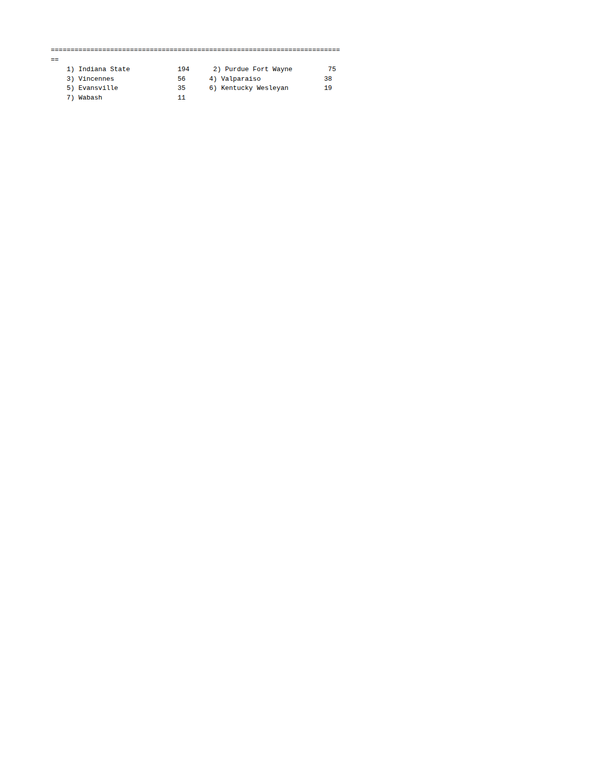=========================================================================
==
    1) Indiana State            194      2) Purdue Fort Wayne         75
    3) Vincennes                56      4) Valparaiso                38
    5) Evansville               35      6) Kentucky Wesleyan         19
    7) Wabash                   11